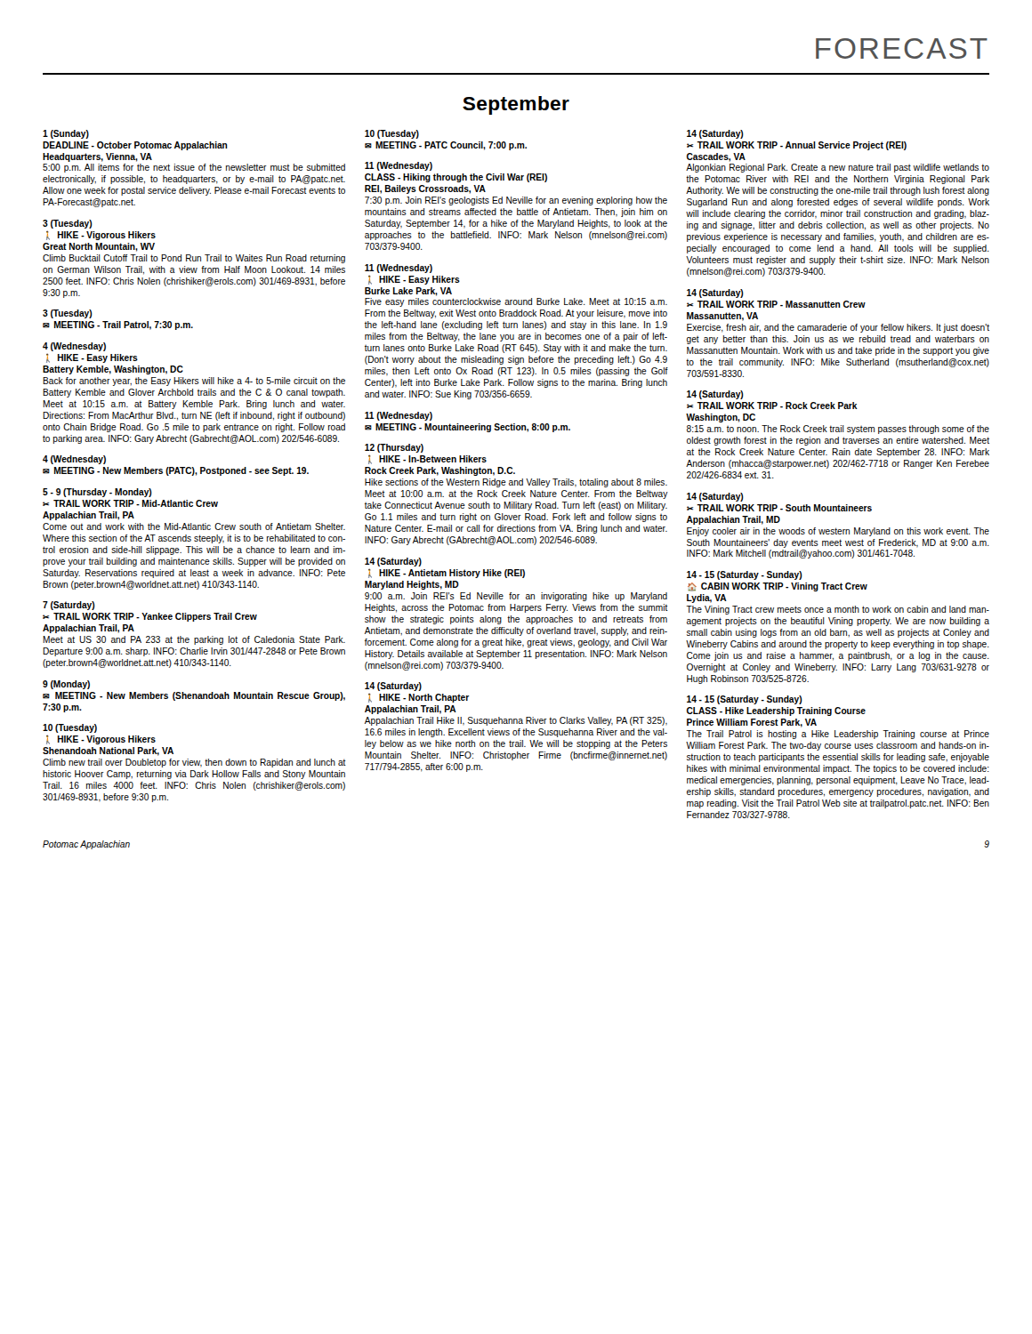FORECAST
September
1 (Sunday)
DEADLINE - October Potomac Appalachian
Headquarters, Vienna, VA
5:00 p.m. All items for the next issue of the newsletter must be submitted electronically, if possible, to headquarters, or by e-mail to PA@patc.net. Allow one week for postal service delivery. Please e-mail Forecast events to PA-Forecast@patc.net.
3 (Tuesday)
🚶 HIKE - Vigorous Hikers
Great North Mountain, WV
Climb Bucktail Cutoff Trail to Pond Run Trail to Waites Run Road returning on German Wilson Trail, with a view from Half Moon Lookout. 14 miles 2500 feet. INFO: Chris Nolen (chrishiker@erols.com) 301/469-8931, before 9:30 p.m.
3 (Tuesday)
✉ MEETING - Trail Patrol, 7:30 p.m.
4 (Wednesday)
🚶 HIKE - Easy Hikers
Battery Kemble, Washington, DC
Back for another year, the Easy Hikers will hike a 4- to 5-mile circuit on the Battery Kemble and Glover Archbold trails and the C & O canal towpath. Meet at 10:15 a.m. at Battery Kemble Park. Bring lunch and water. Directions: From MacArthur Blvd., turn NE (left if inbound, right if outbound) onto Chain Bridge Road. Go .5 mile to park entrance on right. Follow road to parking area. INFO: Gary Abrecht (Gabrecht@AOL.com) 202/546-6089.
4 (Wednesday)
✉ MEETING - New Members (PATC), Postponed - see Sept. 19.
5 - 9 (Thursday - Monday)
✂ TRAIL WORK TRIP - Mid-Atlantic Crew
Appalachian Trail, PA
Come out and work with the Mid-Atlantic Crew south of Antietam Shelter. Where this section of the AT ascends steeply, it is to be rehabilitated to control erosion and side-hill slippage. This will be a chance to learn and improve your trail building and maintenance skills. Supper will be provided on Saturday. Reservations required at least a week in advance. INFO: Pete Brown (peter.brown4@worldnet.att.net) 410/343-1140.
7 (Saturday)
✂ TRAIL WORK TRIP - Yankee Clippers Trail Crew
Appalachian Trail, PA
Meet at US 30 and PA 233 at the parking lot of Caledonia State Park. Departure 9:00 a.m. sharp. INFO: Charlie Irvin 301/447-2848 or Pete Brown (peter.brown4@worldnet.att.net) 410/343-1140.
9 (Monday)
✉ MEETING - New Members (Shenandoah Mountain Rescue Group), 7:30 p.m.
10 (Tuesday)
🚶 HIKE - Vigorous Hikers
Shenandoah National Park, VA
Climb new trail over Doubletop for view, then down to Rapidan and lunch at historic Hoover Camp, returning via Dark Hollow Falls and Stony Mountain Trail. 16 miles 4000 feet. INFO: Chris Nolen (chrishiker@erols.com) 301/469-8931, before 9:30 p.m.
10 (Tuesday)
✉ MEETING - PATC Council, 7:00 p.m.
11 (Wednesday)
CLASS - Hiking through the Civil War (REI)
REI, Baileys Crossroads, VA
7:30 p.m. Join REI's geologists Ed Neville for an evening exploring how the mountains and streams affected the battle of Antietam. Then, join him on Saturday, September 14, for a hike of the Maryland Heights, to look at the approaches to the battlefield. INFO: Mark Nelson (mnelson@rei.com) 703/379-9400.
11 (Wednesday)
🚶 HIKE - Easy Hikers
Burke Lake Park, VA
Five easy miles counterclockwise around Burke Lake. Meet at 10:15 a.m. From the Beltway, exit West onto Braddock Road. At your leisure, move into the left-hand lane (excluding left turn lanes) and stay in this lane. In 1.9 miles from the Beltway, the lane you are in becomes one of a pair of left-turn lanes onto Burke Lake Road (RT 645). Stay with it and make the turn. (Don't worry about the misleading sign before the preceding left.) Go 4.9 miles, then Left onto Ox Road (RT 123). In 0.5 miles (passing the Golf Center), left into Burke Lake Park. Follow signs to the marina. Bring lunch and water. INFO: Sue King 703/356-6659.
11 (Wednesday)
✉ MEETING - Mountaineering Section, 8:00 p.m.
12 (Thursday)
🚶 HIKE - In-Between Hikers
Rock Creek Park, Washington, D.C.
Hike sections of the Western Ridge and Valley Trails, totaling about 8 miles. Meet at 10:00 a.m. at the Rock Creek Nature Center. From the Beltway take Connecticut Avenue south to Military Road. Turn left (east) on Military. Go 1.1 miles and turn right on Glover Road. Fork left and follow signs to Nature Center. E-mail or call for directions from VA. Bring lunch and water. INFO: Gary Abrecht (GAbrecht@AOL.com) 202/546-6089.
14 (Saturday)
🚶 HIKE - Antietam History Hike (REI)
Maryland Heights, MD
9:00 a.m. Join REI's Ed Neville for an invigorating hike up Maryland Heights, across the Potomac from Harpers Ferry. Views from the summit show the strategic points along the approaches to and retreats from Antietam, and demonstrate the difficulty of overland travel, supply, and reinforcement. Come along for a great hike, great views, geology, and Civil War History. Details available at September 11 presentation. INFO: Mark Nelson (mnelson@rei.com) 703/379-9400.
14 (Saturday)
🚶 HIKE - North Chapter
Appalachian Trail, PA
Appalachian Trail Hike II, Susquehanna River to Clarks Valley, PA (RT 325), 16.6 miles in length. Excellent views of the Susquehanna River and the valley below as we hike north on the trail. We will be stopping at the Peters Mountain Shelter. INFO: Christopher Firme (bncfirme@innernet.net) 717/794-2855, after 6:00 p.m.
14 (Saturday)
✂ TRAIL WORK TRIP - Annual Service Project (REI)
Cascades, VA
Algonkian Regional Park. Create a new nature trail past wildlife wetlands to the Potomac River with REI and the Northern Virginia Regional Park Authority. We will be constructing the one-mile trail through lush forest along Sugarland Run and along forested edges of several wildlife ponds. Work will include clearing the corridor, minor trail construction and grading, blazing and signage, litter and debris collection, as well as other projects. No previous experience is necessary and families, youth, and children are especially encouraged to come lend a hand. All tools will be supplied. Volunteers must register and supply their t-shirt size. INFO: Mark Nelson (mnelson@rei.com) 703/379-9400.
14 (Saturday)
✂ TRAIL WORK TRIP - Massanutten Crew
Massanutten, VA
Exercise, fresh air, and the camaraderie of your fellow hikers. It just doesn't get any better than this. Join us as we rebuild tread and waterbars on Massanutten Mountain. Work with us and take pride in the support you give to the trail community. INFO: Mike Sutherland (msutherland@cox.net) 703/591-8330.
14 (Saturday)
✂ TRAIL WORK TRIP - Rock Creek Park
Washington, DC
8:15 a.m. to noon. The Rock Creek trail system passes through some of the oldest growth forest in the region and traverses an entire watershed. Meet at the Rock Creek Nature Center. Rain date September 28. INFO: Mark Anderson (mhacca@starpower.net) 202/462-7718 or Ranger Ken Ferebee 202/426-6834 ext. 31.
14 (Saturday)
✂ TRAIL WORK TRIP - South Mountaineers
Appalachian Trail, MD
Enjoy cooler air in the woods of western Maryland on this work event. The South Mountaineers' day events meet west of Frederick, MD at 9:00 a.m. INFO: Mark Mitchell (mdtrail@yahoo.com) 301/461-7048.
14 - 15 (Saturday - Sunday)
🏠 CABIN WORK TRIP - Vining Tract Crew
Lydia, VA
The Vining Tract crew meets once a month to work on cabin and land management projects on the beautiful Vining property. We are now building a small cabin using logs from an old barn, as well as projects at Conley and Wineberry Cabins and around the property to keep everything in top shape. Come join us and raise a hammer, a paintbrush, or a log in the cause. Overnight at Conley and Wineberry. INFO: Larry Lang 703/631-9278 or Hugh Robinson 703/525-8726.
14 - 15 (Saturday - Sunday)
CLASS - Hike Leadership Training Course
Prince William Forest Park, VA
The Trail Patrol is hosting a Hike Leadership Training course at Prince William Forest Park. The two-day course uses classroom and hands-on instruction to teach participants the essential skills for leading safe, enjoyable hikes with minimal environmental impact. The topics to be covered include: medical emergencies, planning, personal equipment, Leave No Trace, leadership skills, standard procedures, emergency procedures, navigation, and map reading. Visit the Trail Patrol Web site at trailpatrol.patc.net. INFO: Ben Fernandez 703/327-9788.
Potomac Appalachian 9